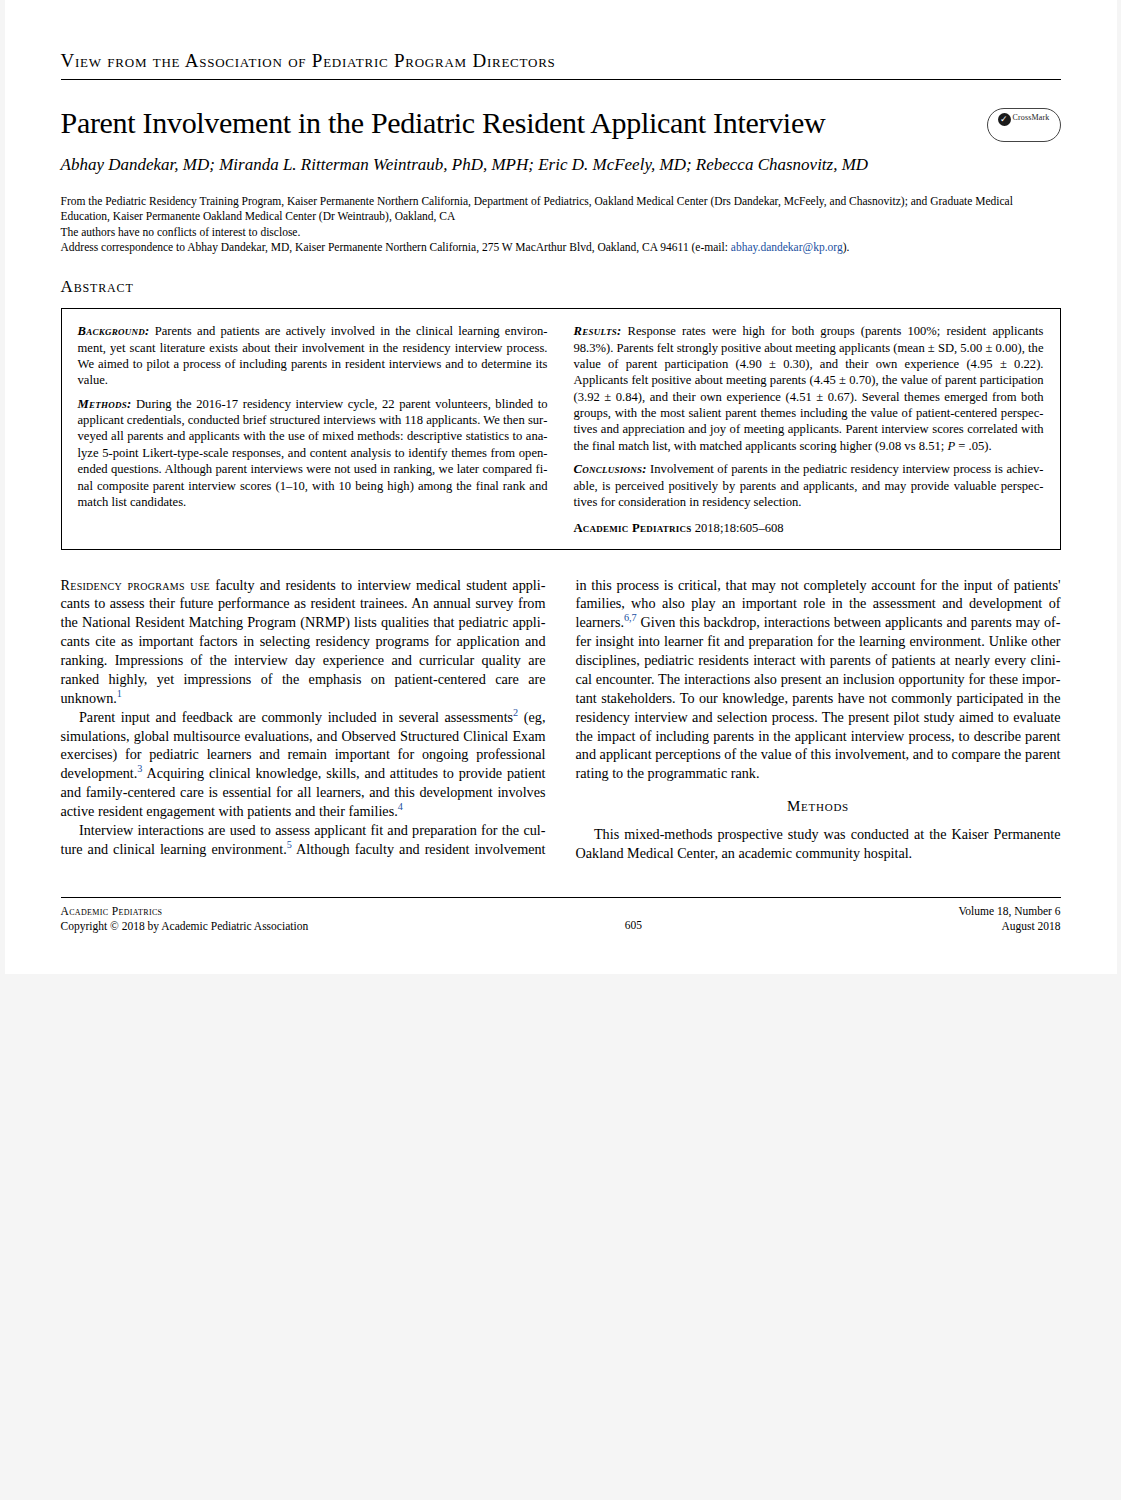View from the Association of Pediatric Program Directors
✓CrossMark Parent Involvement in the Pediatric Resident Applicant Interview
Abhay Dandekar, MD; Miranda L. Ritterman Weintraub, PhD, MPH; Eric D. McFeely, MD; Rebecca Chasnovitz, MD
From the Pediatric Residency Training Program, Kaiser Permanente Northern California, Department of Pediatrics, Oakland Medical Center (Drs Dandekar, McFeely, and Chasnovitz); and Graduate Medical Education, Kaiser Permanente Oakland Medical Center (Dr Weintraub), Oakland, CA
The authors have no conflicts of interest to disclose.
Address correspondence to Abhay Dandekar, MD, Kaiser Permanente Northern California, 275 W MacArthur Blvd, Oakland, CA 94611 (e-mail: abhay.dandekar@kp.org).
Abstract
Background: Parents and patients are actively involved in the clinical learning environment, yet scant literature exists about their involvement in the residency interview process. We aimed to pilot a process of including parents in resident interviews and to determine its value.
Methods: During the 2016-17 residency interview cycle, 22 parent volunteers, blinded to applicant credentials, conducted brief structured interviews with 118 applicants. We then surveyed all parents and applicants with the use of mixed methods: descriptive statistics to analyze 5-point Likert-type-scale responses, and content analysis to identify themes from open-ended questions. Although parent interviews were not used in ranking, we later compared final composite parent interview scores (1–10, with 10 being high) among the final rank and match list candidates.
Results: Response rates were high for both groups (parents 100%; resident applicants 98.3%). Parents felt strongly positive about meeting applicants (mean ± SD, 5.00 ± 0.00), the value of parent participation (4.90 ± 0.30), and their own experience (4.95 ± 0.22). Applicants felt positive about meeting parents (4.45 ± 0.70), the value of parent participation (3.92 ± 0.84), and their own experience (4.51 ± 0.67). Several themes emerged from both groups, with the most salient parent themes including the value of patient-centered perspectives and appreciation and joy of meeting applicants. Parent interview scores correlated with the final match list, with matched applicants scoring higher (9.08 vs 8.51; P = .05).
Conclusions: Involvement of parents in the pediatric residency interview process is achievable, is perceived positively by parents and applicants, and may provide valuable perspectives for consideration in residency selection.
Academic Pediatrics 2018;18:605–608
Residency programs use faculty and residents to interview medical student applicants to assess their future performance as resident trainees. An annual survey from the National Resident Matching Program (NRMP) lists qualities that pediatric applicants cite as important factors in selecting residency programs for application and ranking. Impressions of the interview day experience and curricular quality are ranked highly, yet impressions of the emphasis on patient-centered care are unknown.1
Parent input and feedback are commonly included in several assessments2 (eg, simulations, global multisource evaluations, and Observed Structured Clinical Exam exercises) for pediatric learners and remain important for ongoing professional development.3 Acquiring clinical knowledge, skills, and attitudes to provide patient and family-centered care is essential for all learners, and this development involves active resident engagement with patients and their families.4
Interview interactions are used to assess applicant fit and preparation for the culture and clinical learning environment.5 Although faculty and resident involvement in this process is critical, that may not completely account for the input of patients' families, who also play an important role in the assessment and development of learners.6,7 Given this backdrop, interactions between applicants and parents may offer insight into learner fit and preparation for the learning environment. Unlike other disciplines, pediatric residents interact with parents of patients at nearly every clinical encounter. The interactions also present an inclusion opportunity for these important stakeholders. To our knowledge, parents have not commonly participated in the residency interview and selection process. The present pilot study aimed to evaluate the impact of including parents in the applicant interview process, to describe parent and applicant perceptions of the value of this involvement, and to compare the parent rating to the programmatic rank.
Methods
This mixed-methods prospective study was conducted at the Kaiser Permanente Oakland Medical Center, an academic community hospital.
Academic Pediatrics
Copyright © 2018 by Academic Pediatric Association
605
Volume 18, Number 6
August 2018